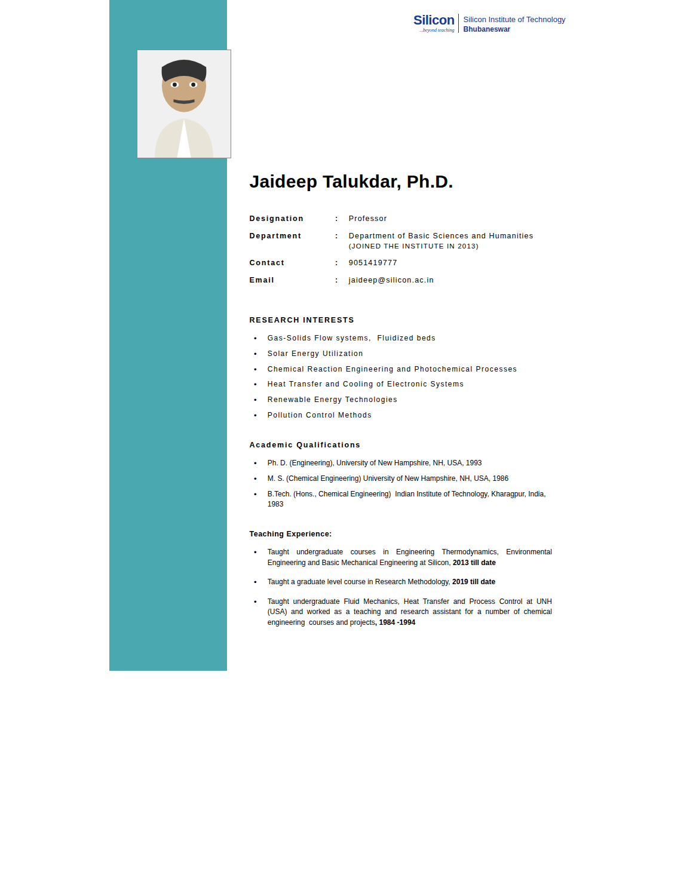Silicon
...beyond teaching
Silicon Institute of Technology
Bhubaneswar
Jaideep Talukdar, Ph.D.
| Designation | : | Professor |
| Department | : | Department of Basic Sciences and Humanities (JOINED THE INSTITUTE IN 2013) |
| Contact | : | 9051419777 |
| Email | : | jaideep@silicon.ac.in |
RESEARCH INTERESTS
Gas-Solids Flow systems, Fluidized beds
Solar Energy Utilization
Chemical Reaction Engineering and Photochemical Processes
Heat Transfer and Cooling of Electronic Systems
Renewable Energy Technologies
Pollution Control Methods
Academic Qualifications
Ph. D. (Engineering), University of New Hampshire, NH, USA, 1993
M. S. (Chemical Engineering) University of New Hampshire, NH, USA, 1986
B.Tech. (Hons., Chemical Engineering) Indian Institute of Technology, Kharagpur, India, 1983
Teaching Experience:
Taught undergraduate courses in Engineering Thermodynamics, Environmental Engineering and Basic Mechanical Engineering at Silicon, 2013 till date
Taught a graduate level course in Research Methodology, 2019 till date
Taught undergraduate Fluid Mechanics, Heat Transfer and Process Control at UNH (USA) and worked as a teaching and research assistant for a number of chemical engineering courses and projects, 1984 -1994